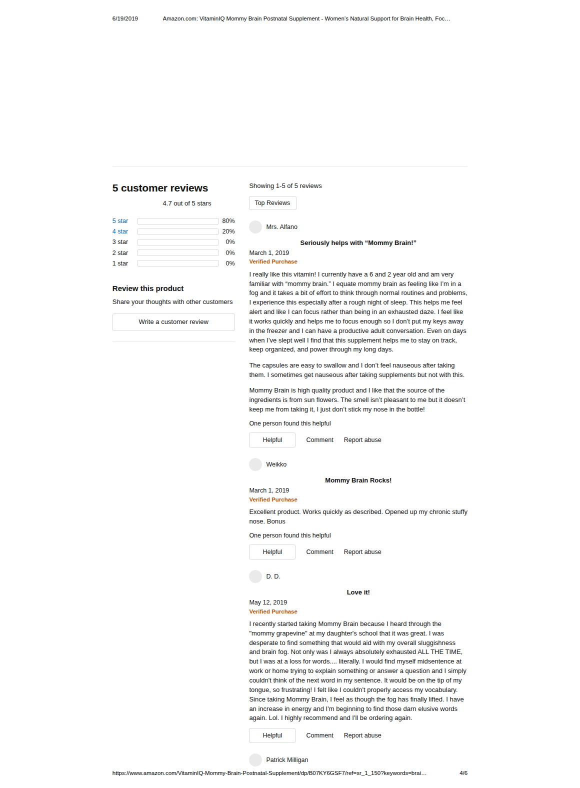6/19/2019
Amazon.com: VitaminIQ Mommy Brain Postnatal Supplement - Women’s Natural Support for Brain Health, Focus, Memory and Clarity | 60 Vegetaria…
5 customer reviews
4.7 out of 5 stars
| 5 star | | 80% |
| 4 star | | 20% |
| 3 star | | 0% |
| 2 star | | 0% |
| 1 star | | 0% |
Review this product
Share your thoughts with other customers
Write a customer review
Showing 1-5 of 5 reviews
Top Reviews
Mrs. Alfano
Seriously helps with “Mommy Brain!”
March 1, 2019
Verified Purchase
I really like this vitamin! I currently have a 6 and 2 year old and am very familiar with “mommy brain.” I equate mommy brain as feeling like I’m in a fog and it takes a bit of effort to think through normal routines and problems, I experience this especially after a rough night of sleep. This helps me feel alert and like I can focus rather than being in an exhausted daze. I feel like it works quickly and helps me to focus enough so I don’t put my keys away in the freezer and I can have a productive adult conversation. Even on days when I’ve slept well I find that this supplement helps me to stay on track, keep organized, and power through my long days.
The capsules are easy to swallow and I don’t feel nauseous after taking them. I sometimes get nauseous after taking supplements but not with this.
Mommy Brain is high quality product and I like that the source of the ingredients is from sun flowers. The smell isn’t pleasant to me but it doesn’t keep me from taking it, I just don’t stick my nose in the bottle!
One person found this helpful
Helpful Comment Report abuse
Weikko
Mommy Brain Rocks!
March 1, 2019
Verified Purchase
Excellent product. Works quickly as described. Opened up my chronic stuffy nose. Bonus
One person found this helpful
Helpful Comment Report abuse
D. D.
Love it!
May 12, 2019
Verified Purchase
I recently started taking Mommy Brain because I heard through the "mommy grapevine" at my daughter's school that it was great. I was desperate to find something that would aid with my overall sluggishness and brain fog. Not only was I always absolutely exhausted ALL THE TIME, but I was at a loss for words.... literally. I would find myself midsentence at work or home trying to explain something or answer a question and I simply couldn't think of the next word in my sentence. It would be on the tip of my tongue, so frustrating! I felt like I couldn't properly access my vocabulary. Since taking Mommy Brain, I feel as though the fog has finally lifted. I have an increase in energy and I'm beginning to find those darn elusive words again. Lol. I highly recommend and I'll be ordering again.
Helpful Comment Report abuse
Patrick Milligan
https://www.amazon.com/VitaminIQ-Mommy-Brain-Postnatal-Supplement/dp/B07KY6GSF7/ref=sr_1_150?keywords=brain+supplement&qid=1560970389&s=gate…
4/6